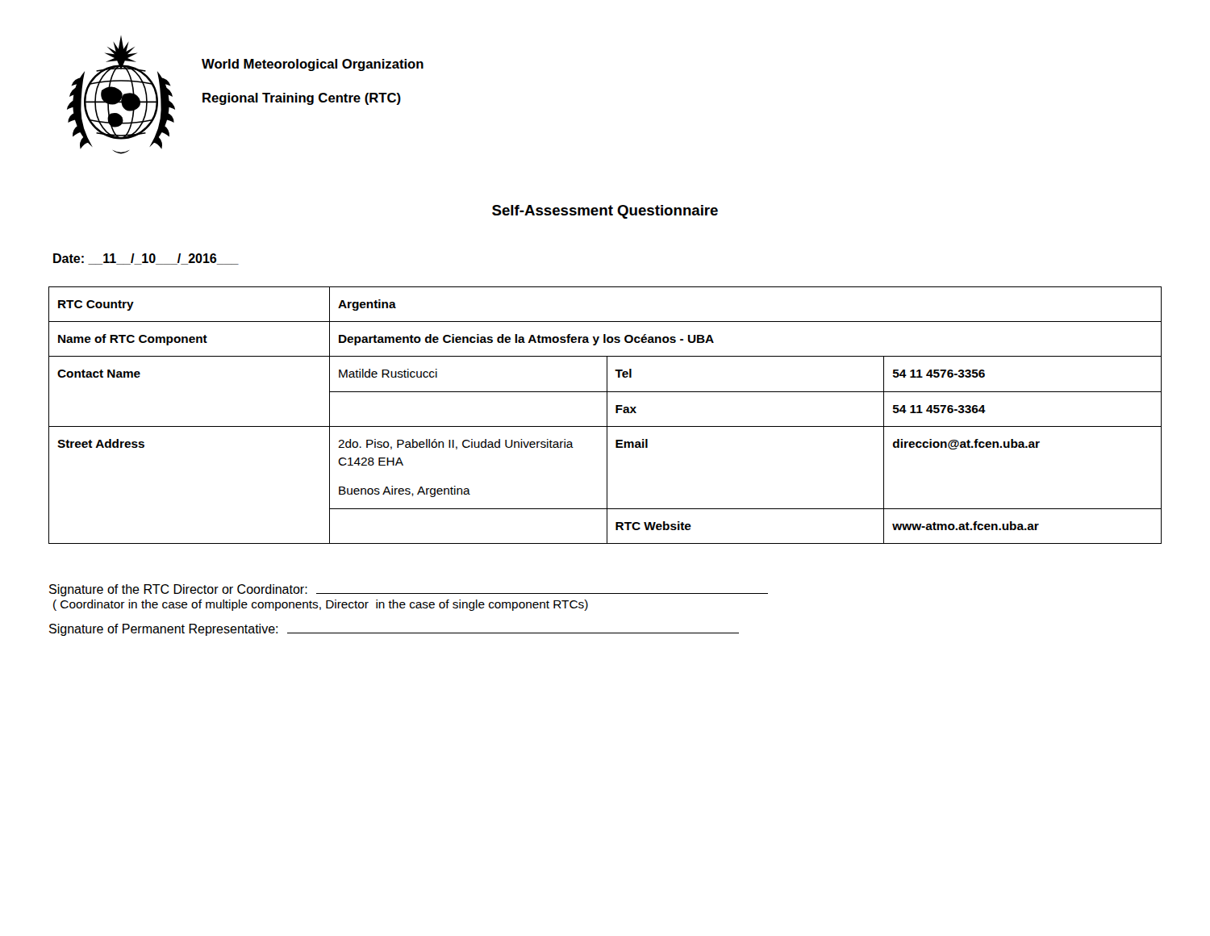World Meteorological Organization
Regional Training Centre (RTC)
Self-Assessment Questionnaire
Date: __11__/_10___/_2016___
| RTC Country | Argentina |
| Name of RTC Component | Departamento de Ciencias de la Atmosfera y los Océanos - UBA |
| Contact Name | Matilde Rusticucci | Tel | 54 11 4576-3356 |
| | Fax | 54 11 4576-3364 |
| Street Address | 2do. Piso, Pabellón II, Ciudad Universitaria C1428 EHA Buenos Aires, Argentina | Email | direccion@at.fcen.uba.ar |
| | RTC Website | www-atmo.at.fcen.uba.ar |
Signature of the RTC Director or Coordinator:
( Coordinator in the case of multiple components, Director in the case of single component RTCs)
Signature of Permanent Representative: